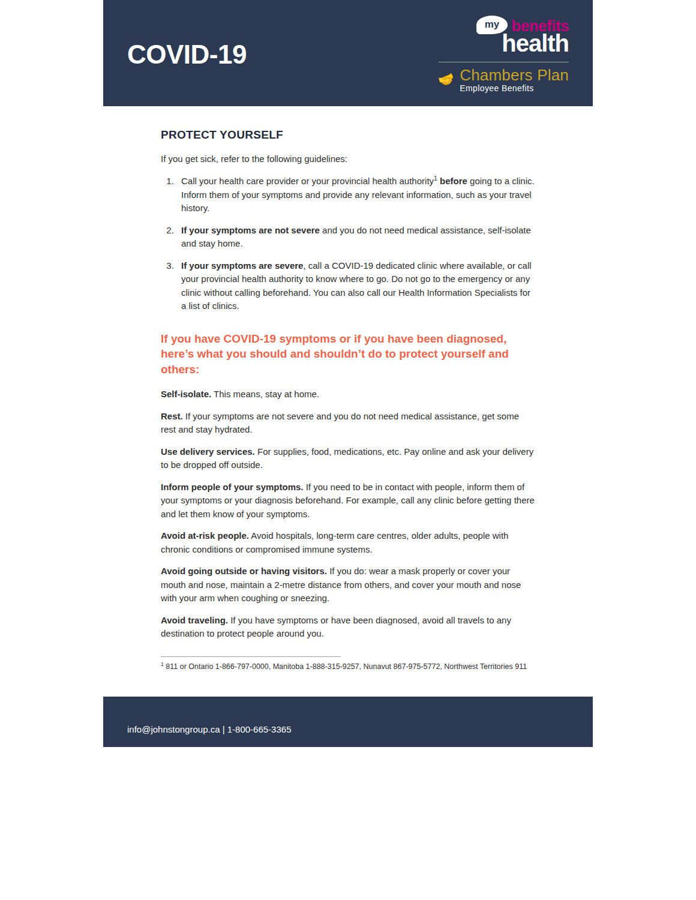COVID-19
my benefits
health
🤝 Chambers Plan
Employee Benefits
PROTECT YOURSELF
If you get sick, refer to the following guidelines:
Call your health care provider or your provincial health authority1 before going to a clinic. Inform them of your symptoms and provide any relevant information, such as your travel history.
If your symptoms are not severe and you do not need medical assistance, self-isolate and stay home.
If your symptoms are severe, call a COVID-19 dedicated clinic where available, or call your provincial health authority to know where to go. Do not go to the emergency or any clinic without calling beforehand. You can also call our Health Information Specialists for a list of clinics.
If you have COVID-19 symptoms or if you have been diagnosed, here’s what you should and shouldn’t do to protect yourself and others:
Self-isolate. This means, stay at home.
Rest. If your symptoms are not severe and you do not need medical assistance, get some rest and stay hydrated.
Use delivery services. For supplies, food, medications, etc. Pay online and ask your delivery to be dropped off outside.
Inform people of your symptoms. If you need to be in contact with people, inform them of your symptoms or your diagnosis beforehand. For example, call any clinic before getting there and let them know of your symptoms.
Avoid at-risk people. Avoid hospitals, long-term care centres, older adults, people with chronic conditions or compromised immune systems.
Avoid going outside or having visitors. If you do: wear a mask properly or cover your mouth and nose, maintain a 2-metre distance from others, and cover your mouth and nose with your arm when coughing or sneezing.
Avoid traveling. If you have symptoms or have been diagnosed, avoid all travels to any destination to protect people around you.
1 811 or Ontario 1-866-797-0000, Manitoba 1-888-315-9257, Nunavut 867-975-5772, Northwest Territories 911
info@johnstongroup.ca | 1-800-665-3365